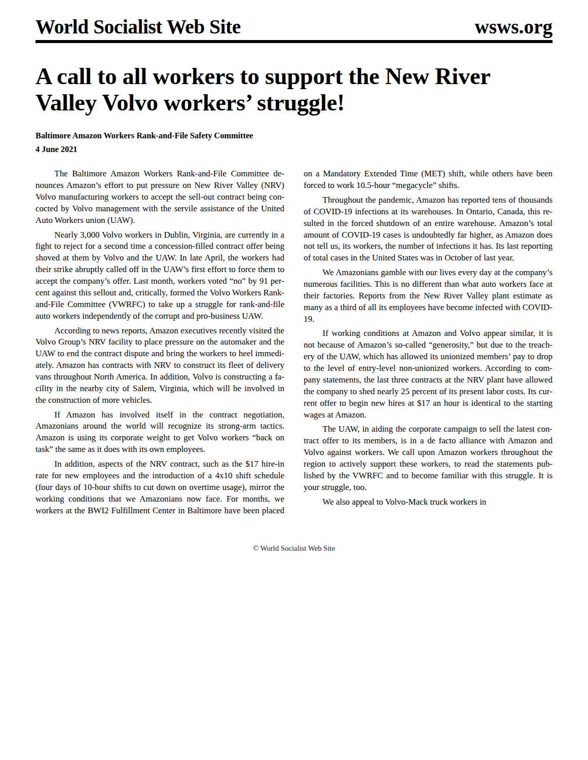World Socialist Web Site
wsws.org
A call to all workers to support the New River Valley Volvo workers’ struggle!
Baltimore Amazon Workers Rank-and-File Safety Committee
4 June 2021
The Baltimore Amazon Workers Rank-and-File Committee denounces Amazon’s effort to put pressure on New River Valley (NRV) Volvo manufacturing workers to accept the sell-out contract being concocted by Volvo management with the servile assistance of the United Auto Workers union (UAW).
Nearly 3,000 Volvo workers in Dublin, Virginia, are currently in a fight to reject for a second time a concession-filled contract offer being shoved at them by Volvo and the UAW. In late April, the workers had their strike abruptly called off in the UAW’s first effort to force them to accept the company’s offer. Last month, workers voted “no” by 91 percent against this sellout and, critically, formed the Volvo Workers Rank-and-File Committee (VWRFC) to take up a struggle for rank-and-file auto workers independently of the corrupt and pro-business UAW.
According to news reports, Amazon executives recently visited the Volvo Group’s NRV facility to place pressure on the automaker and the UAW to end the contract dispute and bring the workers to heel immediately. Amazon has contracts with NRV to construct its fleet of delivery vans throughout North America. In addition, Volvo is constructing a facility in the nearby city of Salem, Virginia, which will be involved in the construction of more vehicles.
If Amazon has involved itself in the contract negotiation, Amazonians around the world will recognize its strong-arm tactics. Amazon is using its corporate weight to get Volvo workers “back on task” the same as it does with its own employees.
In addition, aspects of the NRV contract, such as the $17 hire-in rate for new employees and the introduction of a 4x10 shift schedule (four days of 10-hour shifts to cut down on overtime usage), mirror the working conditions that we Amazonians now face. For months, we workers at the BWI2 Fulfillment Center in Baltimore have been placed on a Mandatory Extended Time (MET) shift, while others have been forced to work 10.5-hour “megacycle” shifts.
Throughout the pandemic, Amazon has reported tens of thousands of COVID-19 infections at its warehouses. In Ontario, Canada, this resulted in the forced shutdown of an entire warehouse. Amazon’s total amount of COVID-19 cases is undoubtedly far higher, as Amazon does not tell us, its workers, the number of infections it has. Its last reporting of total cases in the United States was in October of last year.
We Amazonians gamble with our lives every day at the company’s numerous facilities. This is no different than what auto workers face at their factories. Reports from the New River Valley plant estimate as many as a third of all its employees have become infected with COVID-19.
If working conditions at Amazon and Volvo appear similar, it is not because of Amazon’s so-called “generosity,” but due to the treachery of the UAW, which has allowed its unionized members’ pay to drop to the level of entry-level non-unionized workers. According to company statements, the last three contracts at the NRV plant have allowed the company to shed nearly 25 percent of its present labor costs. Its current offer to begin new hires at $17 an hour is identical to the starting wages at Amazon.
The UAW, in aiding the corporate campaign to sell the latest contract offer to its members, is in a de facto alliance with Amazon and Volvo against workers. We call upon Amazon workers throughout the region to actively support these workers, to read the statements published by the VWRFC and to become familiar with this struggle. It is your struggle, too.
We also appeal to Volvo-Mack truck workers in
© World Socialist Web Site